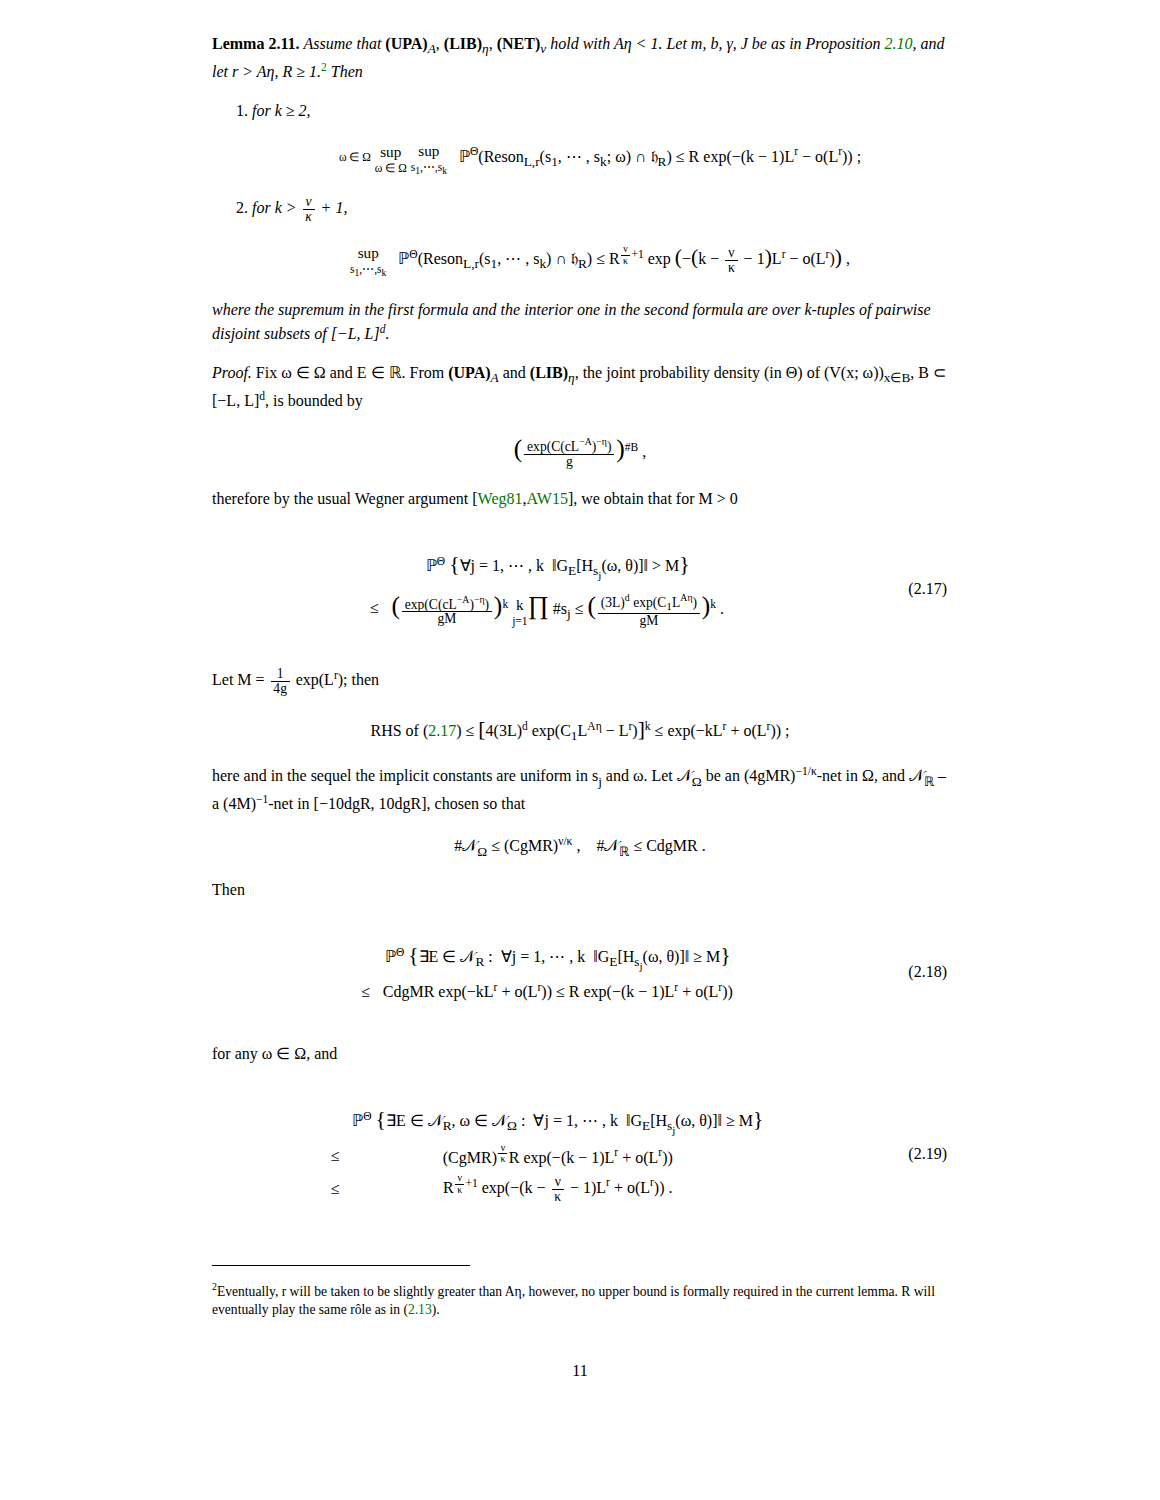Lemma 2.11. Assume that (UPA)A, (LIB)η, (NET)ν hold with Aη < 1. Let m, b, γ, J be as in Proposition 2.10, and let r > Aη, R ≥ 1.2 Then
for k ≥ 2,
ω ∈ Ω sup ω ∈ Ω sup s1,⋯,sk ℙΘ(ResonL,r(s1, ⋯ , sk; ω) ∩ 𝔥R) ≤ R exp(−(k − 1)Lr − o(Lr)) ;
for k > νκ + 1,
sup s1,⋯,sk ℙΘ(ResonL,r(s1, ⋯ , sk) ∩ 𝔥R) ≤ Rνκ+1 exp (−(k − νκ − 1) Lr − o(Lr)) ,
where the supremum in the first formula and the interior one in the second formula are over k-tuples of pairwise disjoint subsets of [−L, L]d.
Proof. Fix ω ∈ Ω and E ∈ ℝ. From (UPA)A and (LIB)η, the joint probability density (in Θ) of (V(x; ω))x∈B, B ⊂ [−L, L]d, is bounded by
(exp(C(cL−A)−η) g)#B ,
therefore by the usual Wegner argument [Weg81,AW15], we obtain that for M > 0
| / / ℙ Θ { ∀j = 1, ⋯ , k ‖G E [H s j (ω, θ)]‖ > M } / / ≤ / ( exp(C(cL −A ) −η ) gM ) k k j=1 ∏ #s j ≤ ( (3L) d exp(C 1 L Aη ) gM ) k . / | (2.17) |
Let M = 14g exp(Lr); then
RHS of (2.17) ≤ [4(3L)d exp(C1LAη − Lr)]k ≤ exp(−kLr + o(Lr)) ;
here and in the sequel the implicit constants are uniform in sj and ω. Let 𝒩Ω be an (4gMR)−1/κ-net in Ω, and 𝒩ℝ – a (4M)−1-net in [−10dgR, 10dgR], chosen so that
#𝒩Ω ≤ (CgMR)ν/κ , #𝒩ℝ ≤ CdgMR .
Then
| / / ℙ Θ { ∃E ∈ 𝒩 R : ∀j = 1, ⋯ , k ‖G E [H s j (ω, θ)]‖ ≥ M } / / ≤ / CdgMR exp(−kL r + o(L r )) ≤ R exp(−(k − 1)L r + o(L r )) / | (2.18) |
for any ω ∈ Ω, and
| / / ℙ Θ { ∃E ∈ 𝒩 R , ω ∈ 𝒩 Ω : ∀j = 1, ⋯ , k ‖G E [H s j (ω, θ)]‖ ≥ M } / / ≤ / (CgMR) ν κ R exp(−(k − 1)L r + o(L r )) / / ≤ / R ν κ +1 exp(−(k − ν κ − 1)L r + o(L r )) . / | (2.19) |
2Eventually, r will be taken to be slightly greater than Aη, however, no upper bound is formally required in the current lemma. R will eventually play the same rôle as in (2.13).
11